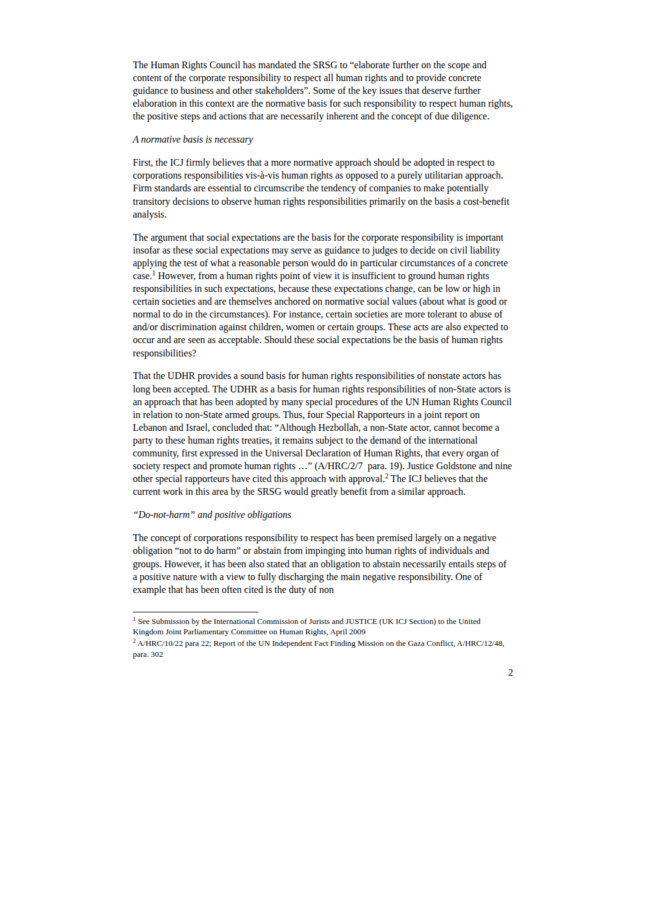The Human Rights Council has mandated the SRSG to “elaborate further on the scope and content of the corporate responsibility to respect all human rights and to provide concrete guidance to business and other stakeholders”. Some of the key issues that deserve further elaboration in this context are the normative basis for such responsibility to respect human rights, the positive steps and actions that are necessarily inherent and the concept of due diligence.
A normative basis is necessary
First, the ICJ firmly believes that a more normative approach should be adopted in respect to corporations responsibilities vis-à-vis human rights as opposed to a purely utilitarian approach. Firm standards are essential to circumscribe the tendency of companies to make potentially transitory decisions to observe human rights responsibilities primarily on the basis a cost-benefit analysis.
The argument that social expectations are the basis for the corporate responsibility is important insofar as these social expectations may serve as guidance to judges to decide on civil liability applying the test of what a reasonable person would do in particular circumstances of a concrete case.1 However, from a human rights point of view it is insufficient to ground human rights responsibilities in such expectations, because these expectations change, can be low or high in certain societies and are themselves anchored on normative social values (about what is good or normal to do in the circumstances). For instance, certain societies are more tolerant to abuse of and/or discrimination against children, women or certain groups. These acts are also expected to occur and are seen as acceptable. Should these social expectations be the basis of human rights responsibilities?
That the UDHR provides a sound basis for human rights responsibilities of nonstate actors has long been accepted. The UDHR as a basis for human rights responsibilities of non-State actors is an approach that has been adopted by many special procedures of the UN Human Rights Council in relation to non-State armed groups. Thus, four Special Rapporteurs in a joint report on Lebanon and Israel, concluded that: “Although Hezbollah, a non-State actor, cannot become a party to these human rights treaties, it remains subject to the demand of the international community, first expressed in the Universal Declaration of Human Rights, that every organ of society respect and promote human rights …” (A/HRC/2/7 para. 19). Justice Goldstone and nine other special rapporteurs have cited this approach with approval.2 The ICJ believes that the current work in this area by the SRSG would greatly benefit from a similar approach.
“Do-not-harm” and positive obligations
The concept of corporations responsibility to respect has been premised largely on a negative obligation “not to do harm” or abstain from impinging into human rights of individuals and groups. However, it has been also stated that an obligation to abstain necessarily entails steps of a positive nature with a view to fully discharging the main negative responsibility. One of example that has been often cited is the duty of non
1 See Submission by the International Commission of Jurists and JUSTICE (UK ICJ Section) to the United Kingdom Joint Parliamentary Committee on Human Rights, April 2009
2 A/HRC/10/22 para 22; Report of the UN Independent Fact Finding Mission on the Gaza Conflict, A/HRC/12/48, para. 302
2